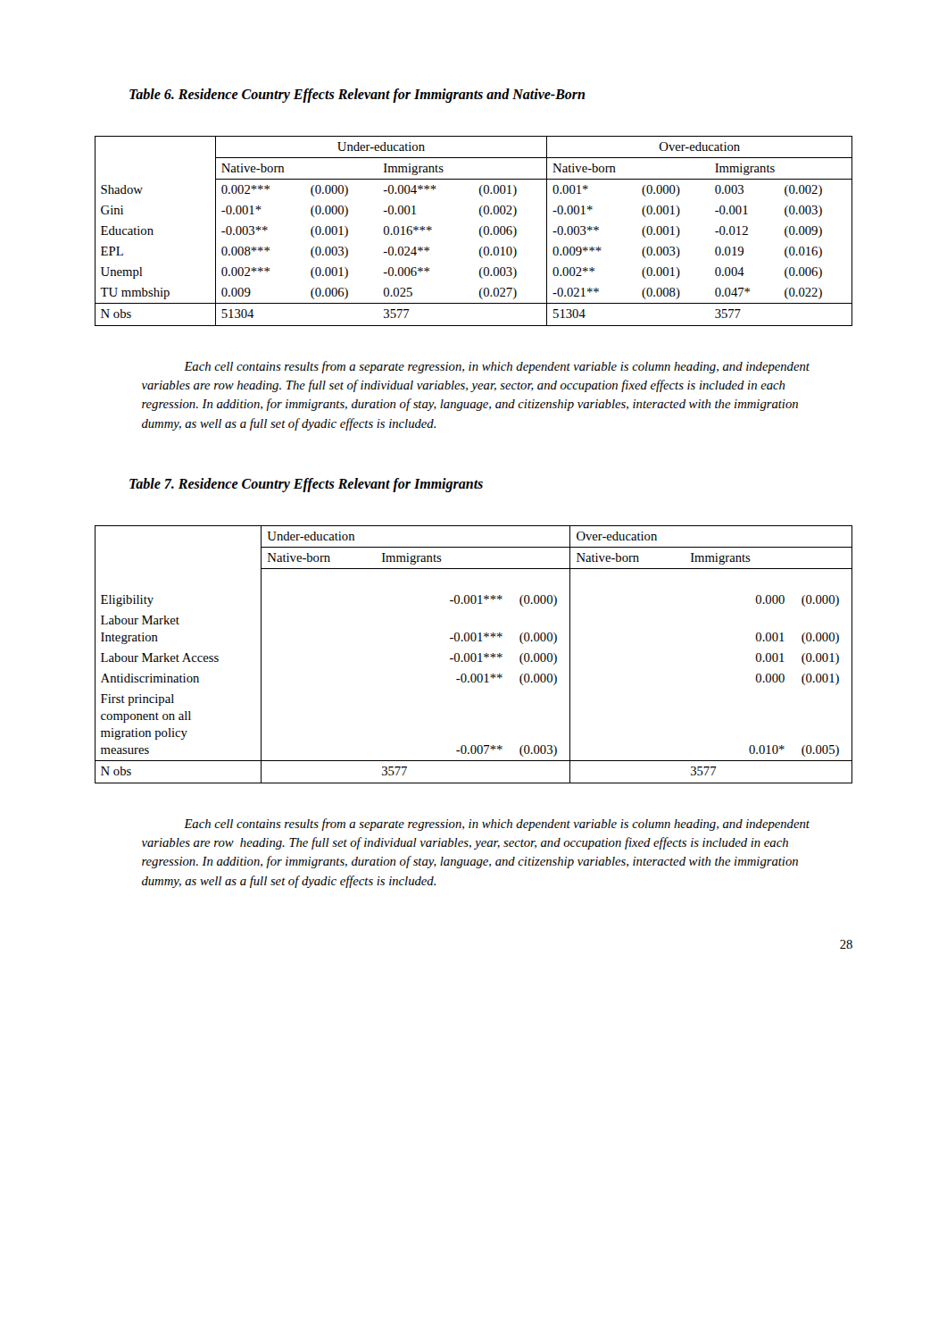Table 6. Residence Country Effects Relevant for Immigrants and Native-Born
| | Under-education | Over-education |
| | Native-born | Immigrants | Native-born | Immigrants |
| Shadow | 0.002*** | (0.000) | -0.004*** | (0.001) | 0.001* | (0.000) | 0.003 | (0.002) |
| Gini | -0.001* | (0.000) | -0.001 | (0.002) | -0.001* | (0.001) | -0.001 | (0.003) |
| Education | -0.003** | (0.001) | 0.016*** | (0.006) | -0.003** | (0.001) | -0.012 | (0.009) |
| EPL | 0.008*** | (0.003) | -0.024** | (0.010) | 0.009*** | (0.003) | 0.019 | (0.016) |
| Unempl | 0.002*** | (0.001) | -0.006** | (0.003) | 0.002** | (0.001) | 0.004 | (0.006) |
| TU mmbship | 0.009 | (0.006) | 0.025 | (0.027) | -0.021** | (0.008) | 0.047* | (0.022) |
| N obs | 51304 | 3577 | 51304 | 3577 |
Each cell contains results from a separate regression, in which dependent variable is column heading, and independent variables are row heading. The full set of individual variables, year, sector, and occupation fixed effects is included in each regression. In addition, for immigrants, duration of stay, language, and citizenship variables, interacted with the immigration dummy, as well as a full set of dyadic effects is included.
Table 7. Residence Country Effects Relevant for Immigrants
| | Under-education | Over-education |
| | Native-born | Immigrants | Native-born | Immigrants |
| Eligibility | | -0.001*** (0.000) | | 0.000 (0.000) |
| Labour Market Integration | | -0.001*** (0.000) | | 0.001 (0.000) |
| Labour Market Access | | -0.001*** (0.000) | | 0.001 (0.001) |
| Antidiscrimination | | -0.001** (0.000) | | 0.000 (0.001) |
| First principal component on all migration policy measures | | -0.007** (0.003) | | 0.010* (0.005) |
| N obs | | 3577 | | 3577 |
Each cell contains results from a separate regression, in which dependent variable is column heading, and independent variables are row heading. The full set of individual variables, year, sector, and occupation fixed effects is included in each regression. In addition, for immigrants, duration of stay, language, and citizenship variables, interacted with the immigration dummy, as well as a full set of dyadic effects is included.
28